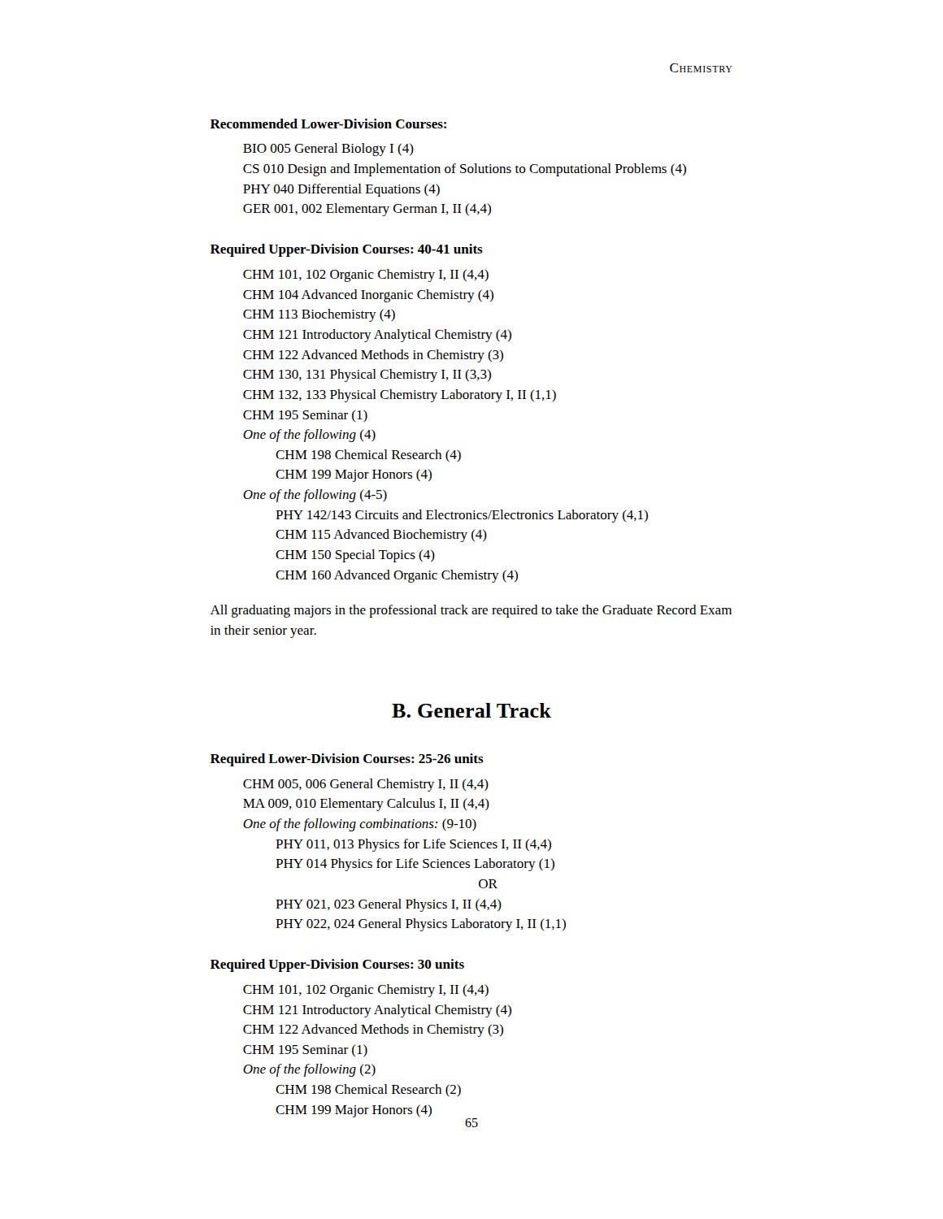Chemistry
Recommended Lower-Division Courses:
BIO 005 General Biology I (4)
CS 010 Design and Implementation of Solutions to Computational Problems (4)
PHY 040 Differential Equations (4)
GER 001, 002 Elementary German I, II (4,4)
Required Upper-Division Courses: 40-41 units
CHM 101, 102 Organic Chemistry I, II (4,4)
CHM 104 Advanced Inorganic Chemistry (4)
CHM 113 Biochemistry (4)
CHM 121 Introductory Analytical Chemistry (4)
CHM 122 Advanced Methods in Chemistry (3)
CHM 130, 131 Physical Chemistry I, II (3,3)
CHM 132, 133 Physical Chemistry Laboratory I, II (1,1)
CHM 195 Seminar (1)
One of the following (4)
CHM 198 Chemical Research (4)
CHM 199 Major Honors (4)
One of the following (4-5)
PHY 142/143 Circuits and Electronics/Electronics Laboratory (4,1)
CHM 115 Advanced Biochemistry (4)
CHM 150 Special Topics (4)
CHM 160 Advanced Organic Chemistry (4)
All graduating majors in the professional track are required to take the Graduate Record Exam in their senior year.
B. General Track
Required Lower-Division Courses: 25-26 units
CHM 005, 006 General Chemistry I, II (4,4)
MA 009, 010 Elementary Calculus I, II (4,4)
One of the following combinations: (9-10)
PHY 011, 013 Physics for Life Sciences I, II (4,4)
PHY 014 Physics for Life Sciences Laboratory (1)
OR
PHY 021, 023 General Physics I, II (4,4)
PHY 022, 024 General Physics Laboratory I, II (1,1)
Required Upper-Division Courses: 30 units
CHM 101, 102 Organic Chemistry I, II (4,4)
CHM 121 Introductory Analytical Chemistry (4)
CHM 122 Advanced Methods in Chemistry (3)
CHM 195 Seminar (1)
One of the following (2)
CHM 198 Chemical Research (2)
CHM 199 Major Honors (4)
65